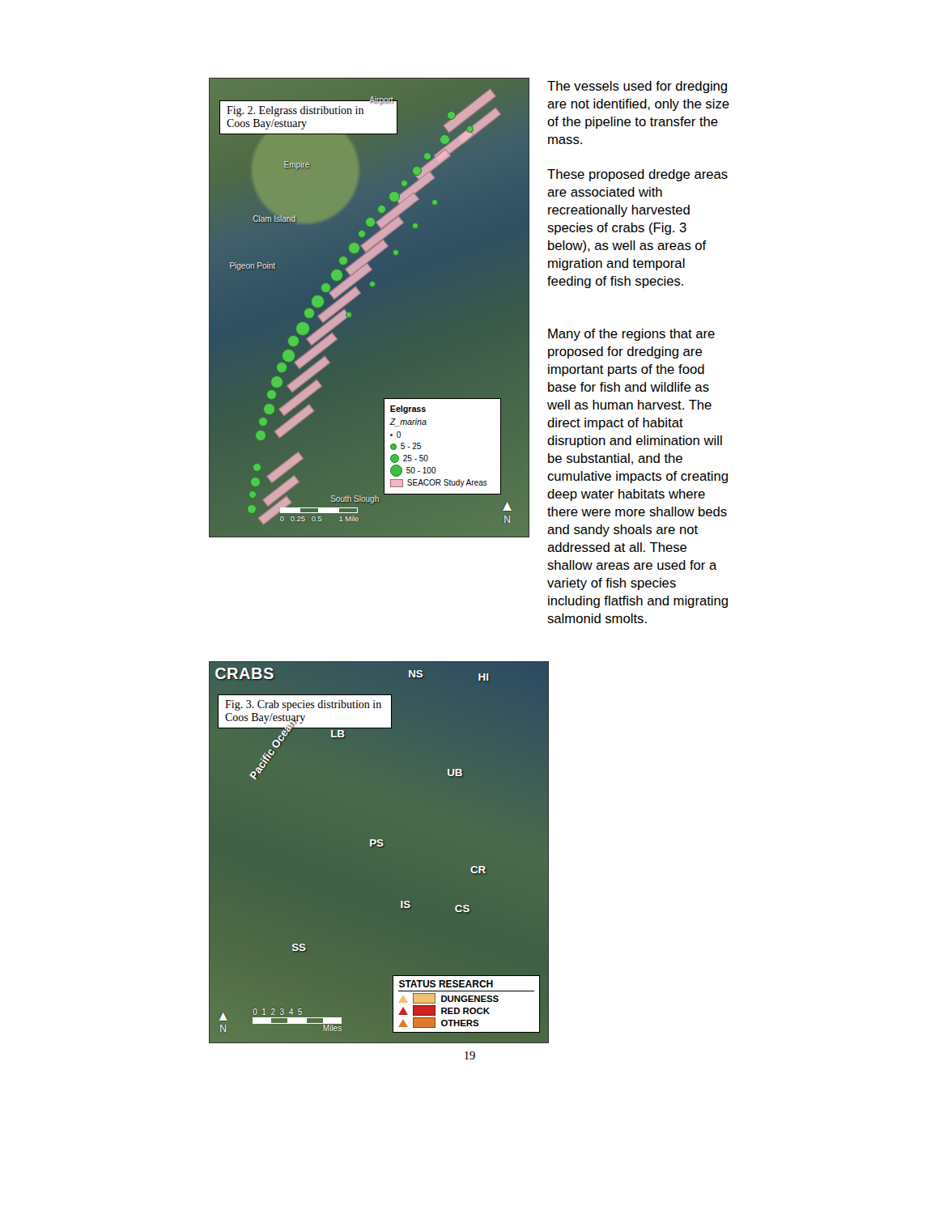Fig. 2. Eelgrass distribution in Coos Bay/estuary
Airport
Empire
Clam Island
Pigeon Point
South Slough
Eelgrass
Z_marina
0
5 - 25
25 - 50
50 - 100
SEACOR Study Areas
0 0.25 0.5 1 Mile
▲
N
The vessels used for dredging are not identified, only the size of the pipeline to transfer the mass.
These proposed dredge areas are associated with recreationally harvested species of crabs (Fig. 3 below), as well as areas of migration and temporal feeding of fish species.
Many of the regions that are proposed for dredging are important parts of the food base for fish and wildlife as well as human harvest. The direct impact of habitat disruption and elimination will be substantial, and the cumulative impacts of creating deep water habitats where there were more shallow beds and sandy shoals are not addressed at all. These shallow areas are used for a variety of fish species including flatfish and migrating salmonid smolts.
CRABS
Fig. 3. Crab species distribution in Coos Bay/estuary
NS
HI
LB
UB
PS
CR
IS
CS
SS
Pacific Ocean
STATUS RESEARCH
DUNGENESS
RED ROCK
OTHERS
0 1 2 3 4 5
Miles
▲
N
19